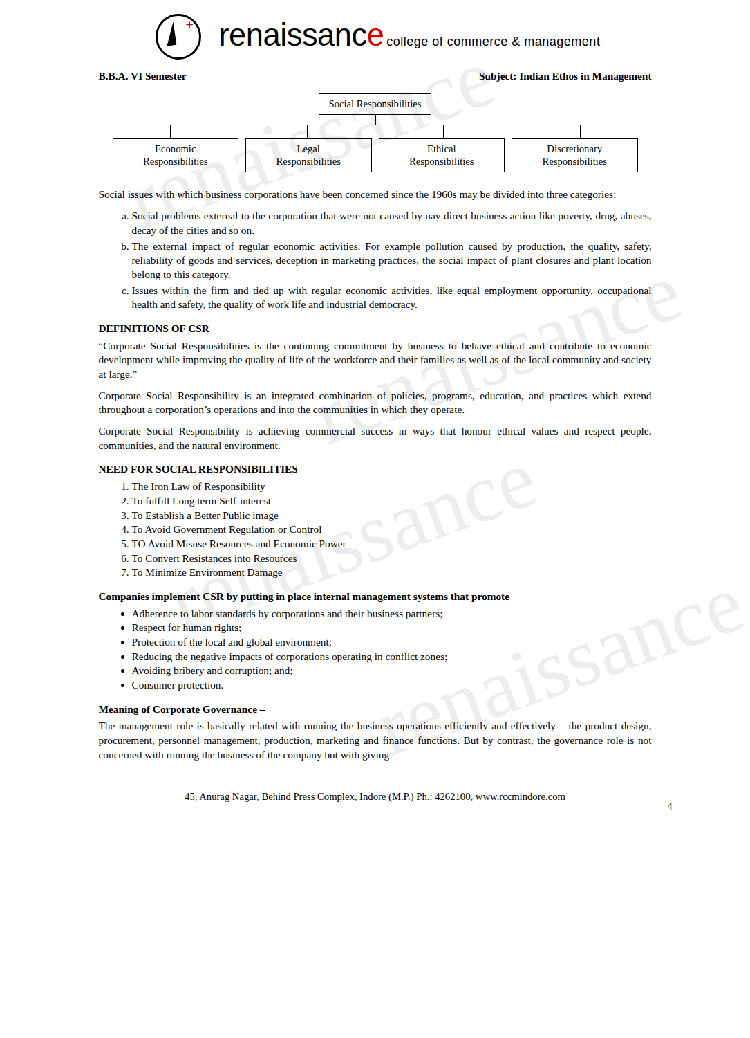renaissance
renaissance
renaissance
renaissance
+ renaissance college of commerce & management
B.B.A. VI Semester Subject: Indian Ethos in Management
Social Responsibilities
Economic
Responsibilities Legal
Responsibilities Ethical
Responsibilities Discretionary
Responsibilities
Social issues with which business corporations have been concerned since the 1960s may be divided into three categories:
Social problems external to the corporation that were not caused by nay direct business action like poverty, drug, abuses, decay of the cities and so on.
The external impact of regular economic activities. For example pollution caused by production, the quality, safety, reliability of goods and services, deception in marketing practices, the social impact of plant closures and plant location belong to this category.
Issues within the firm and tied up with regular economic activities, like equal employment opportunity, occupational health and safety, the quality of work life and industrial democracy.
DEFINITIONS OF CSR
“Corporate Social Responsibilities is the continuing commitment by business to behave ethical and contribute to economic development while improving the quality of life of the workforce and their families as well as of the local community and society at large.”
Corporate Social Responsibility is an integrated combination of policies, programs, education, and practices which extend throughout a corporation’s operations and into the communities in which they operate.
Corporate Social Responsibility is achieving commercial success in ways that honour ethical values and respect people, communities, and the natural environment.
NEED FOR SOCIAL RESPONSIBILITIES
The Iron Law of Responsibility
To fulfill Long term Self-interest
To Establish a Better Public image
To Avoid Government Regulation or Control
TO Avoid Misuse Resources and Economic Power
To Convert Resistances into Resources
To Minimize Environment Damage
Companies implement CSR by putting in place internal management systems that promote
Adherence to labor standards by corporations and their business partners;
Respect for human rights;
Protection of the local and global environment;
Reducing the negative impacts of corporations operating in conflict zones;
Avoiding bribery and corruption; and;
Consumer protection.
Meaning of Corporate Governance –
The management role is basically related with running the business operations efficiently and effectively – the product design, procurement, personnel management, production, marketing and finance functions. But by contrast, the governance role is not concerned with running the business of the company but with giving
45, Anurag Nagar, Behind Press Complex, Indore (M.P.) Ph.: 4262100, www.rccmindore.com
4